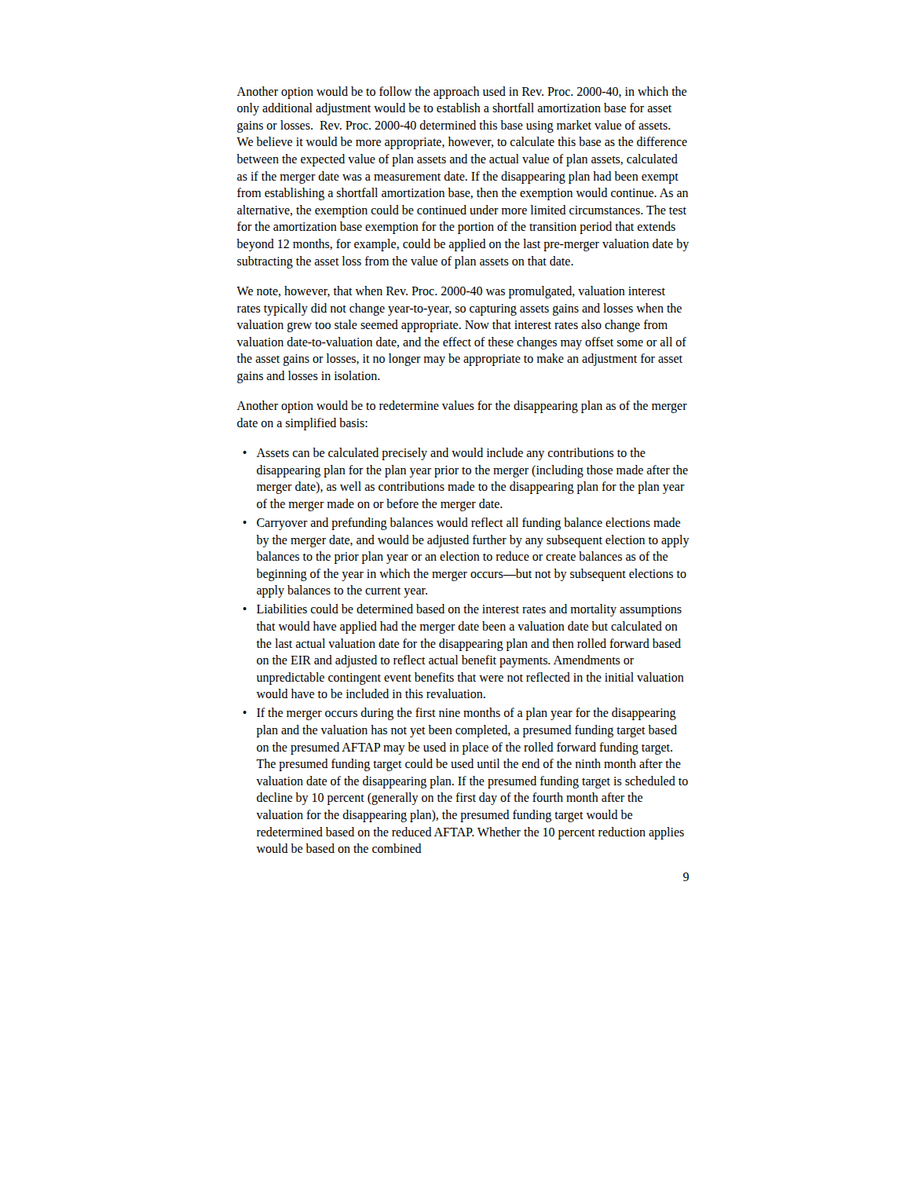Another option would be to follow the approach used in Rev. Proc. 2000-40, in which the only additional adjustment would be to establish a shortfall amortization base for asset gains or losses. Rev. Proc. 2000-40 determined this base using market value of assets. We believe it would be more appropriate, however, to calculate this base as the difference between the expected value of plan assets and the actual value of plan assets, calculated as if the merger date was a measurement date. If the disappearing plan had been exempt from establishing a shortfall amortization base, then the exemption would continue. As an alternative, the exemption could be continued under more limited circumstances. The test for the amortization base exemption for the portion of the transition period that extends beyond 12 months, for example, could be applied on the last pre-merger valuation date by subtracting the asset loss from the value of plan assets on that date.
We note, however, that when Rev. Proc. 2000-40 was promulgated, valuation interest rates typically did not change year-to-year, so capturing assets gains and losses when the valuation grew too stale seemed appropriate. Now that interest rates also change from valuation date-to-valuation date, and the effect of these changes may offset some or all of the asset gains or losses, it no longer may be appropriate to make an adjustment for asset gains and losses in isolation.
Another option would be to redetermine values for the disappearing plan as of the merger date on a simplified basis:
Assets can be calculated precisely and would include any contributions to the disappearing plan for the plan year prior to the merger (including those made after the merger date), as well as contributions made to the disappearing plan for the plan year of the merger made on or before the merger date.
Carryover and prefunding balances would reflect all funding balance elections made by the merger date, and would be adjusted further by any subsequent election to apply balances to the prior plan year or an election to reduce or create balances as of the beginning of the year in which the merger occurs—but not by subsequent elections to apply balances to the current year.
Liabilities could be determined based on the interest rates and mortality assumptions that would have applied had the merger date been a valuation date but calculated on the last actual valuation date for the disappearing plan and then rolled forward based on the EIR and adjusted to reflect actual benefit payments. Amendments or unpredictable contingent event benefits that were not reflected in the initial valuation would have to be included in this revaluation.
If the merger occurs during the first nine months of a plan year for the disappearing plan and the valuation has not yet been completed, a presumed funding target based on the presumed AFTAP may be used in place of the rolled forward funding target. The presumed funding target could be used until the end of the ninth month after the valuation date of the disappearing plan. If the presumed funding target is scheduled to decline by 10 percent (generally on the first day of the fourth month after the valuation for the disappearing plan), the presumed funding target would be redetermined based on the reduced AFTAP. Whether the 10 percent reduction applies would be based on the combined
9